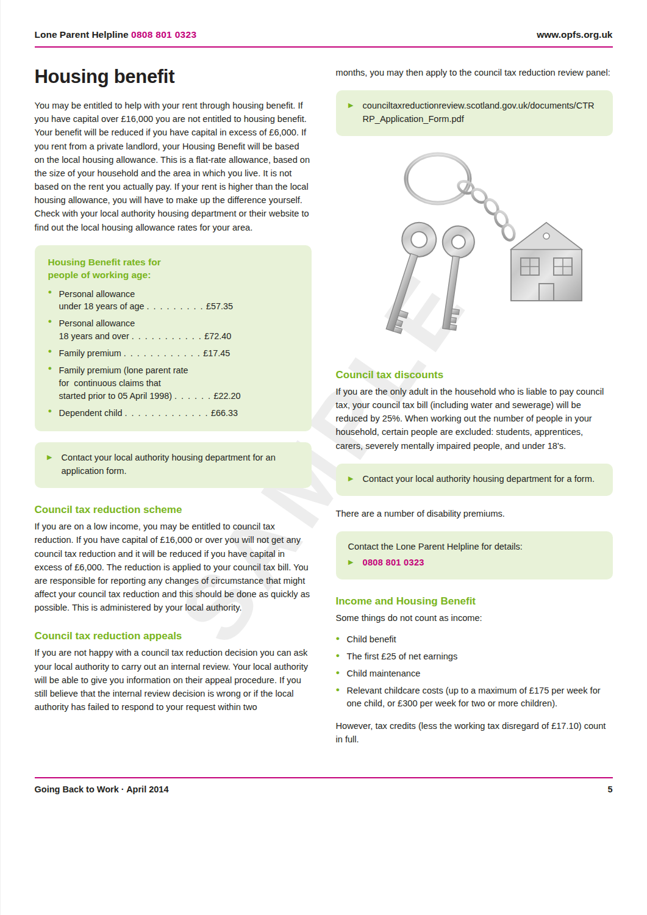SAMPLE
Lone Parent Helpline 0808 801 0323
www.opfs.org.uk
Housing benefit
You may be entitled to help with your rent through housing benefit. If you have capital over £16,000 you are not entitled to housing benefit. Your benefit will be reduced if you have capital in excess of £6,000. If you rent from a private landlord, your Housing Benefit will be based on the local housing allowance. This is a flat-rate allowance, based on the size of your household and the area in which you live. It is not based on the rent you actually pay. If your rent is higher than the local housing allowance, you will have to make up the difference yourself. Check with your local authority housing department or their website to find out the local housing allowance rates for your area.
Housing Benefit rates for
people of working age:
Personal allowance
under 18 years of age . . . . . . . . . £57.35
Personal allowance
18 years and over . . . . . . . . . . . £72.40
Family premium . . . . . . . . . . . . £17.45
Family premium (lone parent rate
for continuous claims that
started prior to 05 April 1998) . . . . . . £22.20
Dependent child . . . . . . . . . . . . . £66.33
Contact your local authority housing department for an application form.
Council tax reduction scheme
If you are on a low income, you may be entitled to council tax reduction. If you have capital of £16,000 or over you will not get any council tax reduction and it will be reduced if you have capital in excess of £6,000. The reduction is applied to your council tax bill. You are responsible for reporting any changes of circumstance that might affect your council tax reduction and this should be done as quickly as possible. This is administered by your local authority.
Council tax reduction appeals
If you are not happy with a council tax reduction decision you can ask your local authority to carry out an internal review. Your local authority will be able to give you information on their appeal procedure. If you still believe that the internal review decision is wrong or if the local authority has failed to respond to your request within two
months, you may then apply to the council tax reduction review panel:
counciltaxreductionreview.scotland.gov.uk/documents/CTRRP_Application_Form.pdf
Council tax discounts
If you are the only adult in the household who is liable to pay council tax, your council tax bill (including water and sewerage) will be reduced by 25%. When working out the number of people in your household, certain people are excluded: students, apprentices, carers, severely mentally impaired people, and under 18's.
Contact your local authority housing department for a form.
There are a number of disability premiums.
Contact the Lone Parent Helpline for details:
0808 801 0323
Income and Housing Benefit
Some things do not count as income:
Child benefit
The first £25 of net earnings
Child maintenance
Relevant childcare costs (up to a maximum of £175 per week for one child, or £300 per week for two or more children).
However, tax credits (less the working tax disregard of £17.10) count in full.
Going Back to Work · April 2014
5